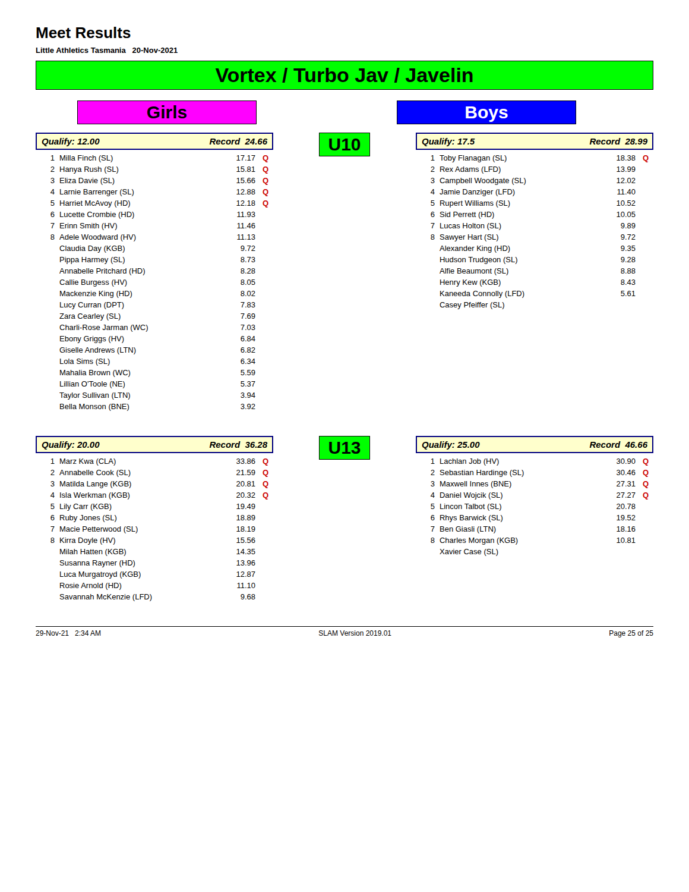Meet Results
Little Athletics Tasmania 20-Nov-2021
Vortex / Turbo Jav / Javelin
Girls
Boys
Qualify: 12.00 Record 24.66
| 1 | Milla Finch (SL) | 17.17 | Q |
| 2 | Hanya Rush (SL) | 15.81 | Q |
| 3 | Eliza Davie (SL) | 15.66 | Q |
| 4 | Larnie Barrenger (SL) | 12.88 | Q |
| 5 | Harriet McAvoy (HD) | 12.18 | Q |
| 6 | Lucette Crombie (HD) | 11.93 | |
| 7 | Erinn Smith (HV) | 11.46 | |
| 8 | Adele Woodward (HV) | 11.13 | |
| | Claudia Day (KGB) | 9.72 | |
| | Pippa Harmey (SL) | 8.73 | |
| | Annabelle Pritchard (HD) | 8.28 | |
| | Callie Burgess (HV) | 8.05 | |
| | Mackenzie King (HD) | 8.02 | |
| | Lucy Curran (DPT) | 7.83 | |
| | Zara Cearley (SL) | 7.69 | |
| | Charli-Rose Jarman (WC) | 7.03 | |
| | Ebony Griggs (HV) | 6.84 | |
| | Giselle Andrews (LTN) | 6.82 | |
| | Lola Sims (SL) | 6.34 | |
| | Mahalia Brown (WC) | 5.59 | |
| | Lillian O'Toole (NE) | 5.37 | |
| | Taylor Sullivan (LTN) | 3.94 | |
| | Bella Monson (BNE) | 3.92 | |
U10
Qualify: 17.5 Record 28.99
| 1 | Toby Flanagan (SL) | 18.38 | Q |
| 2 | Rex Adams (LFD) | 13.99 | |
| 3 | Campbell Woodgate (SL) | 12.02 | |
| 4 | Jamie Danziger (LFD) | 11.40 | |
| 5 | Rupert Williams (SL) | 10.52 | |
| 6 | Sid Perrett (HD) | 10.05 | |
| 7 | Lucas Holton (SL) | 9.89 | |
| 8 | Sawyer Hart (SL) | 9.72 | |
| | Alexander King (HD) | 9.35 | |
| | Hudson Trudgeon (SL) | 9.28 | |
| | Alfie Beaumont (SL) | 8.88 | |
| | Henry Kew (KGB) | 8.43 | |
| | Kaneeda Connolly (LFD) | 5.61 | |
| | Casey Pfeiffer (SL) | | |
Qualify: 20.00 Record 36.28
| 1 | Marz Kwa (CLA) | 33.86 | Q |
| 2 | Annabelle Cook (SL) | 21.59 | Q |
| 3 | Matilda Lange (KGB) | 20.81 | Q |
| 4 | Isla Werkman (KGB) | 20.32 | Q |
| 5 | Lily Carr (KGB) | 19.49 | |
| 6 | Ruby Jones (SL) | 18.89 | |
| 7 | Macie Petterwood (SL) | 18.19 | |
| 8 | Kirra Doyle (HV) | 15.56 | |
| | Milah Hatten (KGB) | 14.35 | |
| | Susanna Rayner (HD) | 13.96 | |
| | Luca Murgatroyd (KGB) | 12.87 | |
| | Rosie Arnold (HD) | 11.10 | |
| | Savannah McKenzie (LFD) | 9.68 | |
U13
Qualify: 25.00 Record 46.66
| 1 | Lachlan Job (HV) | 30.90 | Q |
| 2 | Sebastian Hardinge (SL) | 30.46 | Q |
| 3 | Maxwell Innes (BNE) | 27.31 | Q |
| 4 | Daniel Wojcik (SL) | 27.27 | Q |
| 5 | Lincon Talbot (SL) | 20.78 | |
| 6 | Rhys Barwick (SL) | 19.52 | |
| 7 | Ben Giasli (LTN) | 18.16 | |
| 8 | Charles Morgan (KGB) | 10.81 | |
| | Xavier Case (SL) | | |
29-Nov-21 2:34 AM SLAM Version 2019.01 Page 25 of 25